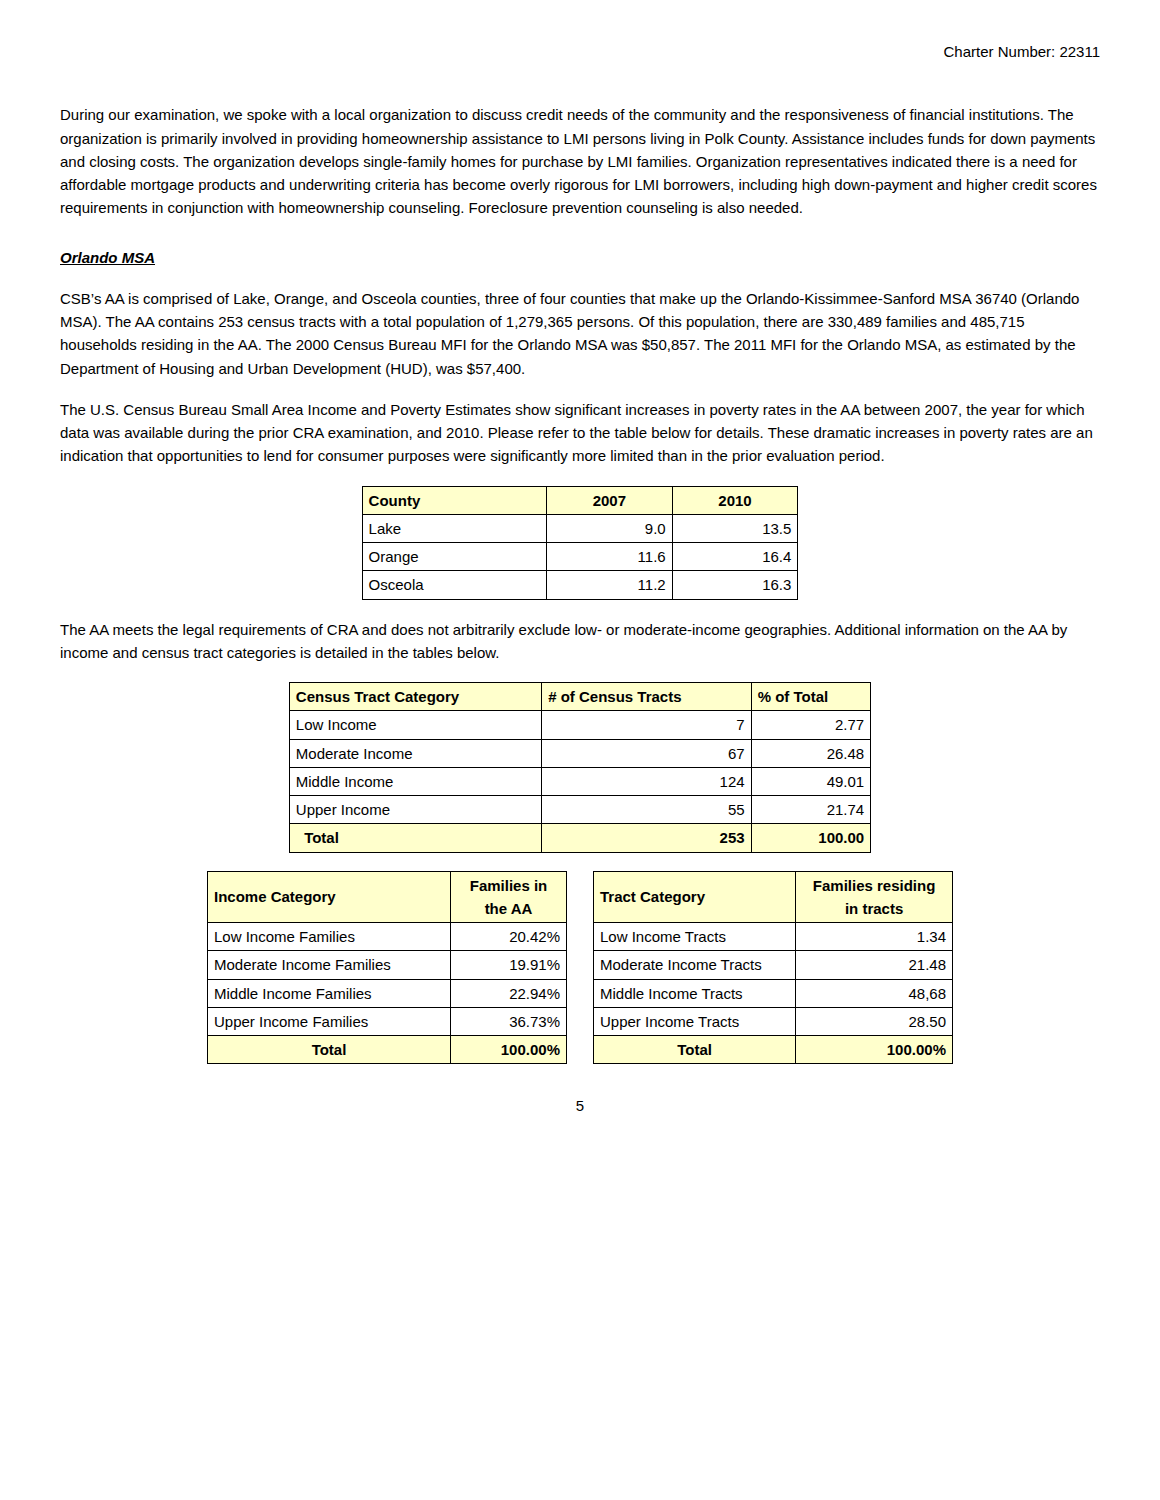Charter Number: 22311
During our examination, we spoke with a local organization to discuss credit needs of the community and the responsiveness of financial institutions. The organization is primarily involved in providing homeownership assistance to LMI persons living in Polk County. Assistance includes funds for down payments and closing costs. The organization develops single-family homes for purchase by LMI families. Organization representatives indicated there is a need for affordable mortgage products and underwriting criteria has become overly rigorous for LMI borrowers, including high down-payment and higher credit scores requirements in conjunction with homeownership counseling. Foreclosure prevention counseling is also needed.
Orlando MSA
CSB’s AA is comprised of Lake, Orange, and Osceola counties, three of four counties that make up the Orlando-Kissimmee-Sanford MSA 36740 (Orlando MSA). The AA contains 253 census tracts with a total population of 1,279,365 persons. Of this population, there are 330,489 families and 485,715 households residing in the AA. The 2000 Census Bureau MFI for the Orlando MSA was $50,857. The 2011 MFI for the Orlando MSA, as estimated by the Department of Housing and Urban Development (HUD), was $57,400.
The U.S. Census Bureau Small Area Income and Poverty Estimates show significant increases in poverty rates in the AA between 2007, the year for which data was available during the prior CRA examination, and 2010. Please refer to the table below for details. These dramatic increases in poverty rates are an indication that opportunities to lend for consumer purposes were significantly more limited than in the prior evaluation period.
| County | 2007 | 2010 |
| --- | --- | --- |
| Lake | 9.0 | 13.5 |
| Orange | 11.6 | 16.4 |
| Osceola | 11.2 | 16.3 |
The AA meets the legal requirements of CRA and does not arbitrarily exclude low- or moderate-income geographies. Additional information on the AA by income and census tract categories is detailed in the tables below.
| Census Tract Category | # of Census Tracts | % of Total |
| --- | --- | --- |
| Low Income | 7 | 2.77 |
| Moderate Income | 67 | 26.48 |
| Middle Income | 124 | 49.01 |
| Upper Income | 55 | 21.74 |
| Total | 253 | 100.00 |
| Income Category | Families in the AA |
| --- | --- |
| Low Income Families | 20.42% |
| Moderate Income Families | 19.91% |
| Middle Income Families | 22.94% |
| Upper Income Families | 36.73% |
| Total | 100.00% |
| Tract Category | Families residing in tracts |
| --- | --- |
| Low Income Tracts | 1.34 |
| Moderate Income Tracts | 21.48 |
| Middle Income Tracts | 48,68 |
| Upper Income Tracts | 28.50 |
| Total | 100.00% |
5